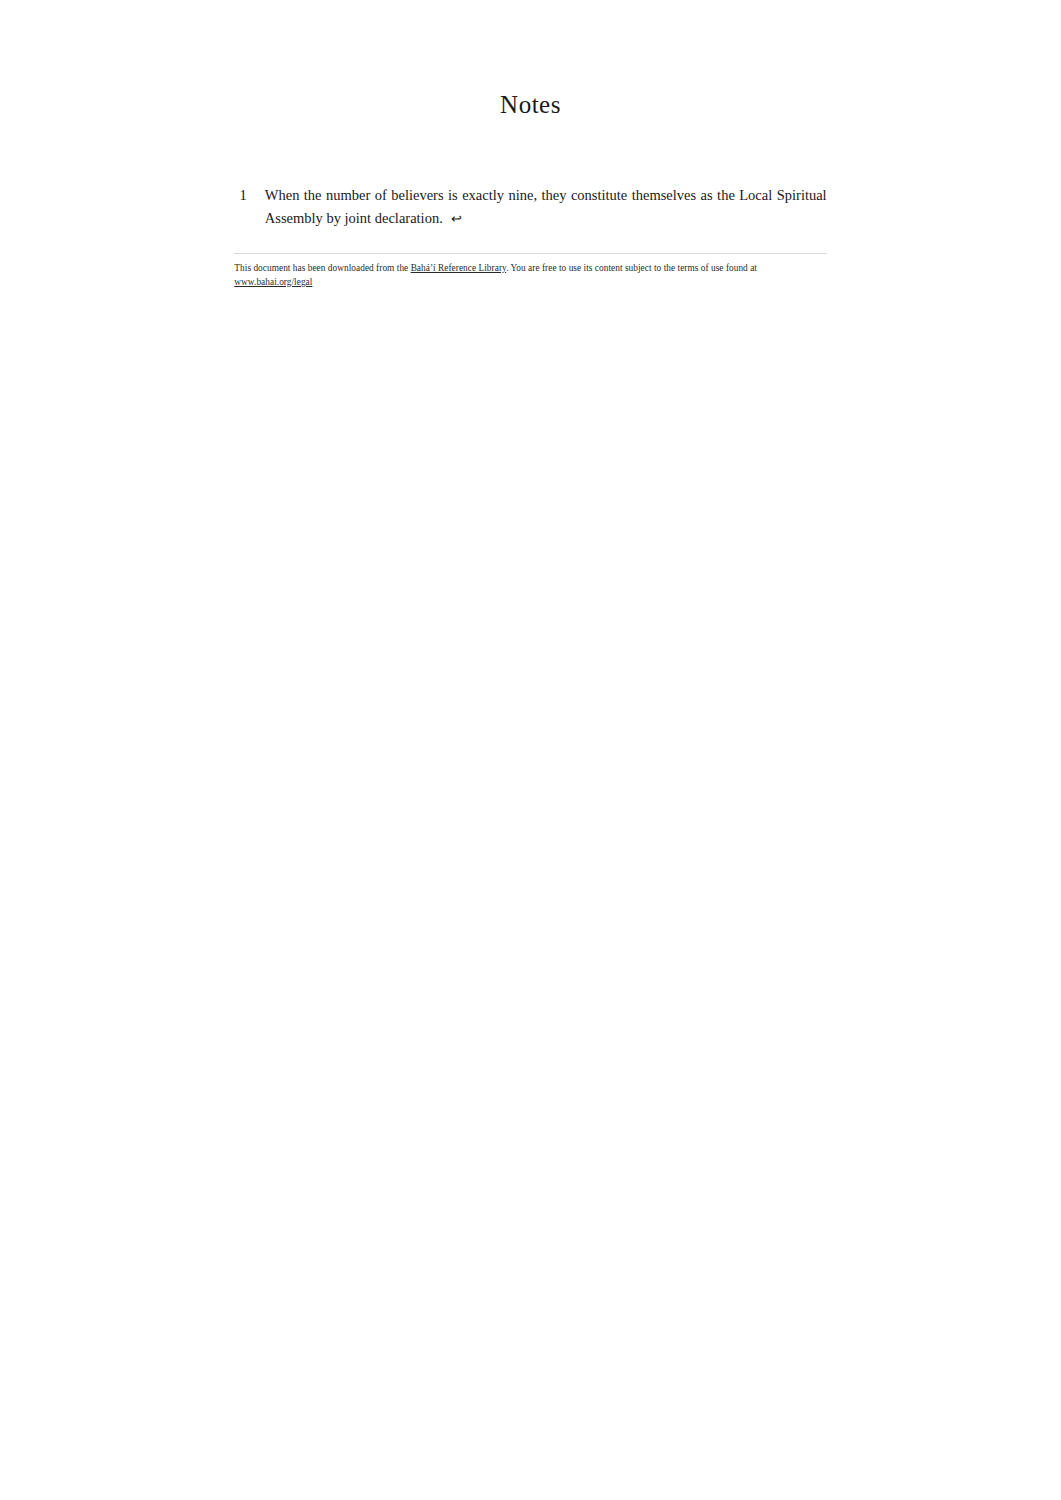Notes
1 When the number of believers is exactly nine, they constitute themselves as the Local Spiritual Assembly by joint declaration. ↩
This document has been downloaded from the Bahá’í Reference Library. You are free to use its content subject to the terms of use found at www.bahai.org/legal